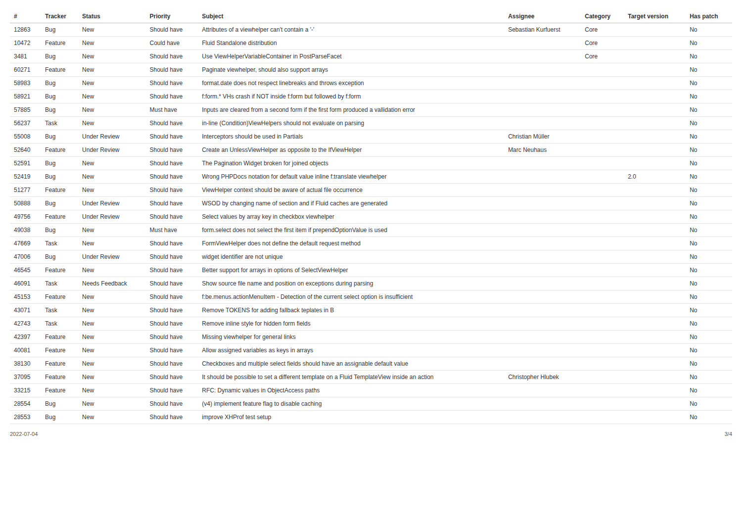| # | Tracker | Status | Priority | Subject | Assignee | Category | Target version | Has patch |
| --- | --- | --- | --- | --- | --- | --- | --- | --- |
| 12863 | Bug | New | Should have | Attributes of a viewhelper can't contain a '-' | Sebastian Kurfuerst | Core | | No |
| 10472 | Feature | New | Could have | Fluid Standalone distribution | | Core | | No |
| 3481 | Bug | New | Should have | Use ViewHelperVariableContainer in PostParseFacet | | Core | | No |
| 60271 | Feature | New | Should have | Paginate viewhelper, should also support arrays | | | | No |
| 58983 | Bug | New | Should have | format.date does not respect linebreaks and throws exception | | | | No |
| 58921 | Bug | New | Should have | f:form.* VHs crash if NOT inside f:form but followed by f:form | | | | No |
| 57885 | Bug | New | Must have | Inputs are cleared from a second form if the first form produced a vallidation error | | | | No |
| 56237 | Task | New | Should have | in-line (Condition)ViewHelpers should not evaluate on parsing | | | | No |
| 55008 | Bug | Under Review | Should have | Interceptors should be used in Partials | Christian Müller | | | No |
| 52640 | Feature | Under Review | Should have | Create an UnlessViewHelper as opposite to the IfViewHelper | Marc Neuhaus | | | No |
| 52591 | Bug | New | Should have | The Pagination Widget broken for joined objects | | | | No |
| 52419 | Bug | New | Should have | Wrong PHPDocs notation for default value inline f:translate viewhelper | | | 2.0 | No |
| 51277 | Feature | New | Should have | ViewHelper context should be aware of actual file occurrence | | | | No |
| 50888 | Bug | Under Review | Should have | WSOD by changing name of section and if Fluid caches are generated | | | | No |
| 49756 | Feature | Under Review | Should have | Select values by array key in checkbox viewhelper | | | | No |
| 49038 | Bug | New | Must have | form.select does not select the first item if prependOptionValue is used | | | | No |
| 47669 | Task | New | Should have | FormViewHelper does not define the default request method | | | | No |
| 47006 | Bug | Under Review | Should have | widget identifier are not unique | | | | No |
| 46545 | Feature | New | Should have | Better support for arrays in options of SelectViewHelper | | | | No |
| 46091 | Task | Needs Feedback | Should have | Show source file name and position on exceptions during parsing | | | | No |
| 45153 | Feature | New | Should have | f:be.menus.actionMenuItem - Detection of the current select option is insufficient | | | | No |
| 43071 | Task | New | Should have | Remove TOKENS for adding fallback teplates in B | | | | No |
| 42743 | Task | New | Should have | Remove inline style for hidden form fields | | | | No |
| 42397 | Feature | New | Should have | Missing viewhelper for general links | | | | No |
| 40081 | Feature | New | Should have | Allow assigned variables as keys in arrays | | | | No |
| 38130 | Feature | New | Should have | Checkboxes and multiple select fields should have an assignable default value | | | | No |
| 37095 | Feature | New | Should have | It should be possible to set a different template on a Fluid TemplateView inside an action | Christopher Hlubek | | | No |
| 33215 | Feature | New | Should have | RFC: Dynamic values in ObjectAccess paths | | | | No |
| 28554 | Bug | New | Should have | (v4) implement feature flag to disable caching | | | | No |
| 28553 | Bug | New | Should have | improve XHProf test setup | | | | No |
2022-07-04 3/4